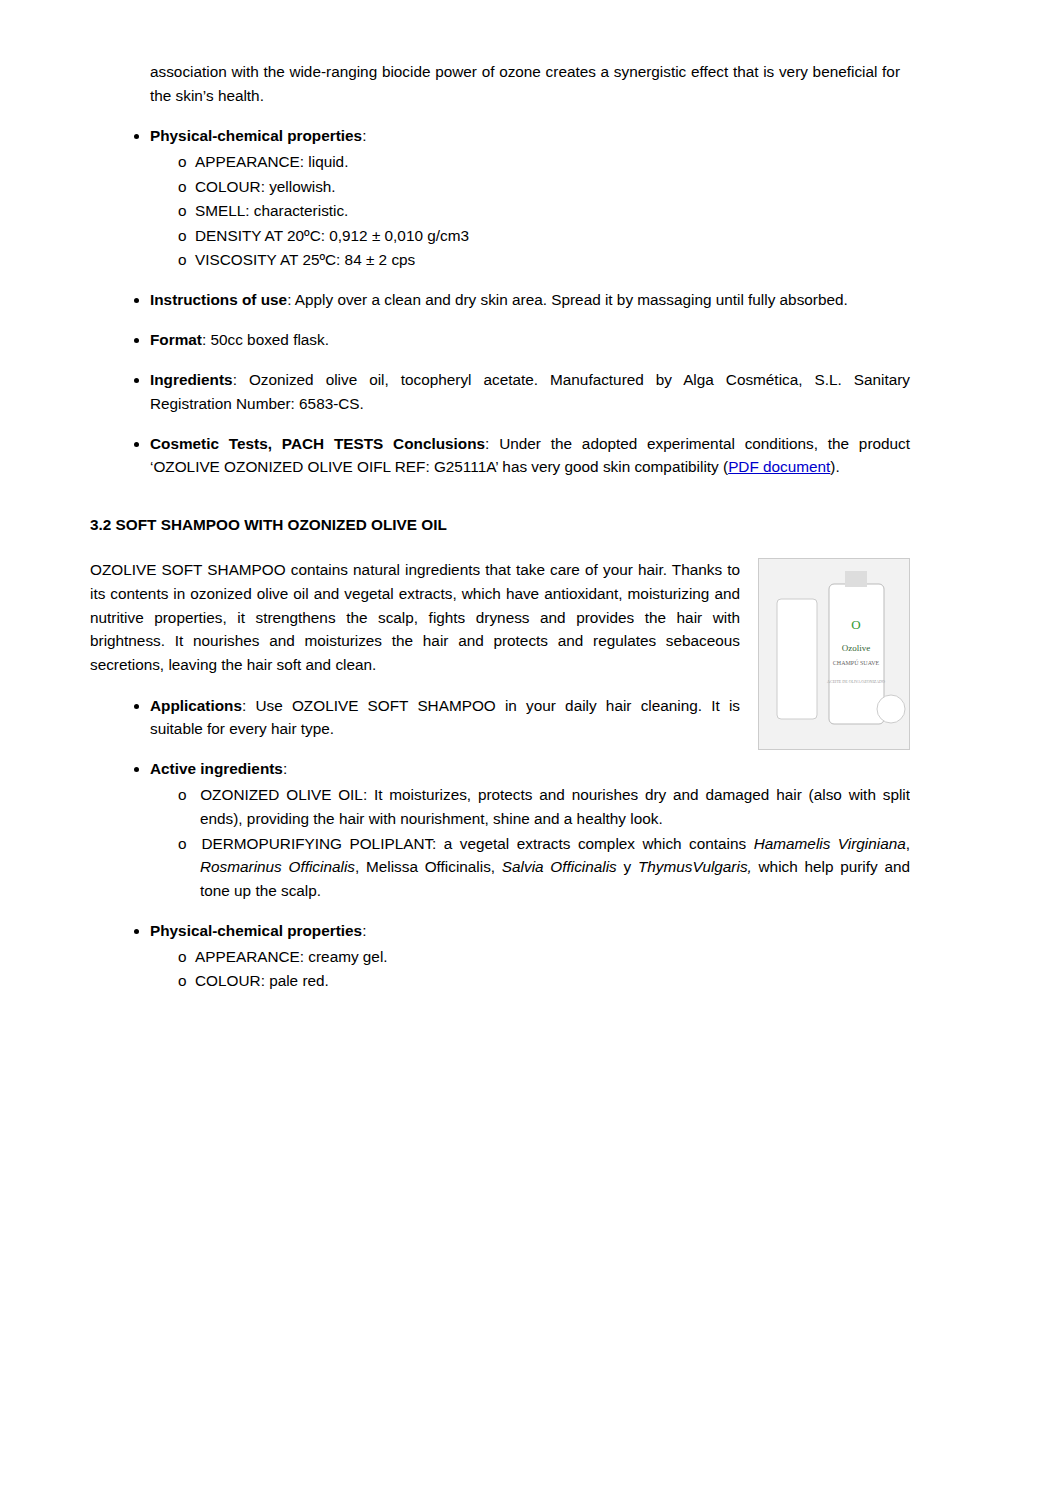association with the wide-ranging biocide power of ozone creates a synergistic effect that is very beneficial for the skin’s health.
Physical-chemical properties:
APPEARANCE: liquid.
COLOUR: yellowish.
SMELL: characteristic.
DENSITY AT 20ºC: 0,912 ± 0,010 g/cm3
VISCOSITY AT 25ºC: 84 ± 2 cps
Instructions of use: Apply over a clean and dry skin area. Spread it by massaging until fully absorbed.
Format: 50cc boxed flask.
Ingredients: Ozonized olive oil, tocopheryl acetate. Manufactured by Alga Cosmética, S.L. Sanitary Registration Number: 6583-CS.
Cosmetic Tests, PACH TESTS Conclusions: Under the adopted experimental conditions, the product ‘OZOLIVE OZONIZED OLIVE OIFL REF: G25111A’ has very good skin compatibility (PDF document).
3.2 SOFT SHAMPOO WITH OZONIZED OLIVE OIL
OZOLIVE SOFT SHAMPOO contains natural ingredients that take care of your hair. Thanks to its contents in ozonized olive oil and vegetal extracts, which have antioxidant, moisturizing and nutritive properties, it strengthens the scalp, fights dryness and provides the hair with brightness. It nourishes and moisturizes the hair and protects and regulates sebaceous secretions, leaving the hair soft and clean.
Applications: Use OZOLIVE SOFT SHAMPOO in your daily hair cleaning. It is suitable for every hair type.
Active ingredients:
OZONIZED OLIVE OIL: It moisturizes, protects and nourishes dry and damaged hair (also with split ends), providing the hair with nourishment, shine and a healthy look.
DERMOPURIFYING POLIPLANT: a vegetal extracts complex which contains Hamamelis Virginiana, Rosmarinus Officinalis, Melissa Officinalis, Salvia Officinalis y ThymusVulgaris, which help purify and tone up the scalp.
Physical-chemical properties:
APPEARANCE: creamy gel.
COLOUR: pale red.